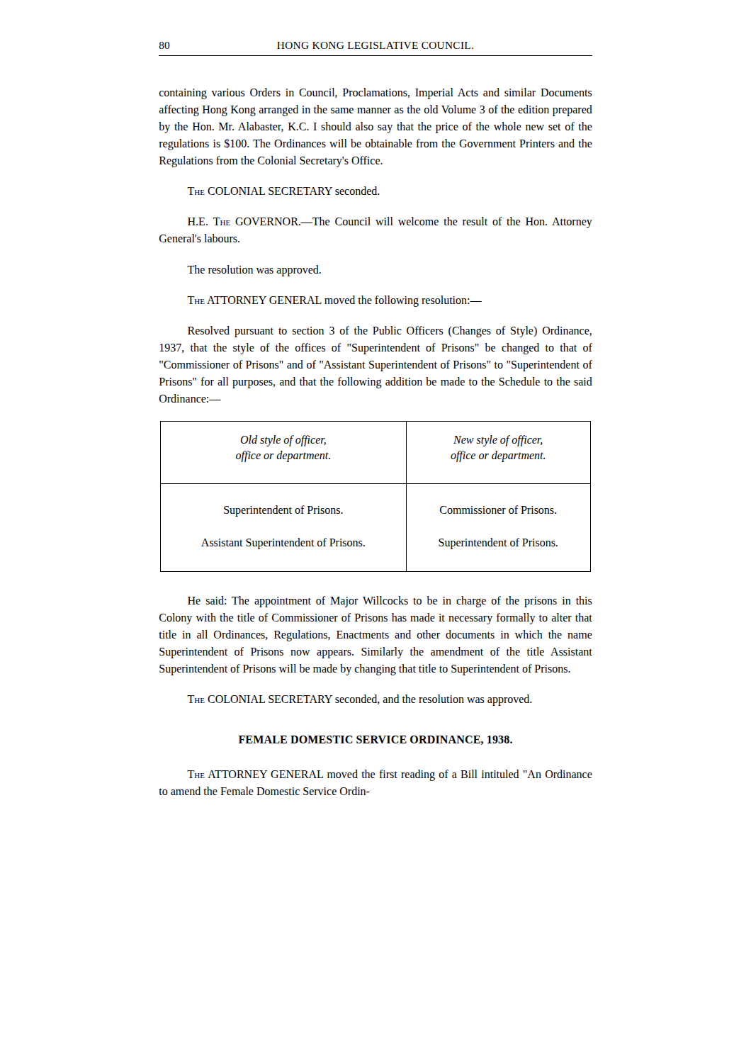80
Hong Kong Legislative Council.
containing various Orders in Council, Proclamations, Imperial Acts and similar Documents affecting Hong Kong arranged in the same manner as the old Volume 3 of the edition prepared by the Hon. Mr. Alabaster, K.C. I should also say that the price of the whole new set of the regulations is $100. The Ordinances will be obtainable from the Government Printers and the Regulations from the Colonial Secretary's Office.
The COLONIAL SECRETARY seconded.
H.E. The GOVERNOR.—The Council will welcome the result of the Hon. Attorney General's labours.
The resolution was approved.
The ATTORNEY GENERAL moved the following resolution:—
Resolved pursuant to section 3 of the Public Officers (Changes of Style) Ordinance, 1937, that the style of the offices of "Superintendent of Prisons" be changed to that of "Commissioner of Prisons" and of "Assistant Superintendent of Prisons" to "Superintendent of Prisons" for all purposes, and that the following addition be made to the Schedule to the said Ordinance:—
| Old style of officer, office or department. | New style of officer, office or department. |
| --- | --- |
| Superintendent of Prisons. Assistant Superintendent of Prisons. | Commissioner of Prisons. Superintendent of Prisons. |
He said: The appointment of Major Willcocks to be in charge of the prisons in this Colony with the title of Commissioner of Prisons has made it necessary formally to alter that title in all Ordinances, Regulations, Enactments and other documents in which the name Superintendent of Prisons now appears. Similarly the amendment of the title Assistant Superintendent of Prisons will be made by changing that title to Superintendent of Prisons.
The COLONIAL SECRETARY seconded, and the resolution was approved.
FEMALE DOMESTIC SERVICE ORDINANCE, 1938.
The ATTORNEY GENERAL moved the first reading of a Bill intituled "An Ordinance to amend the Female Domestic Service Ordin-